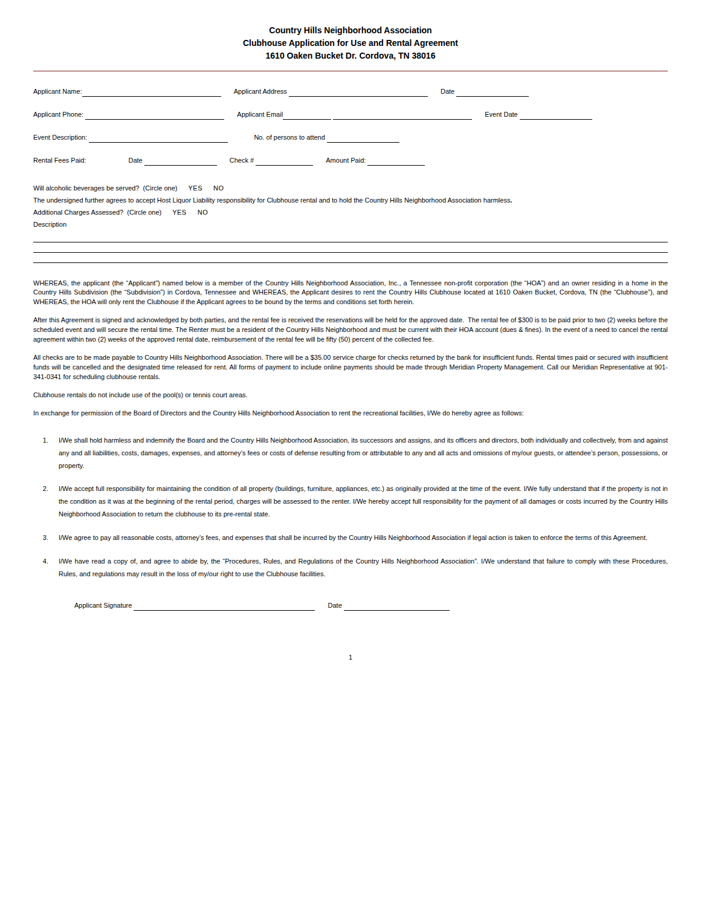Country Hills Neighborhood Association
Clubhouse Application for Use and Rental Agreement
1610 Oaken Bucket Dr. Cordova, TN 38016
Applicant Name: Applicant Address Date
Applicant Phone: Applicant Email Event Date
Event Description: No. of persons to attend
Rental Fees Paid: Date Check # Amount Paid:
Will alcoholic beverages be served? (Circle one) YES NO
The undersigned further agrees to accept Host Liquor Liability responsibility for Clubhouse rental and to hold the Country Hills Neighborhood Association harmless.
Additional Charges Assessed? (Circle one) YES NO
Description
WHEREAS, the applicant (the “Applicant”) named below is a member of the Country Hills Neighborhood Association, Inc., a Tennessee non-profit corporation (the “HOA”) and an owner residing in a home in the Country Hills Subdivision (the “Subdivision”) in Cordova, Tennessee and WHEREAS, the Applicant desires to rent the Country Hills Clubhouse located at 1610 Oaken Bucket, Cordova, TN (the “Clubhouse”), and WHEREAS, the HOA will only rent the Clubhouse if the Applicant agrees to be bound by the terms and conditions set forth herein.
After this Agreement is signed and acknowledged by both parties, and the rental fee is received the reservations will be held for the approved date. The rental fee of $300 is to be paid prior to two (2) weeks before the scheduled event and will secure the rental time. The Renter must be a resident of the Country Hills Neighborhood and must be current with their HOA account (dues & fines). In the event of a need to cancel the rental agreement within two (2) weeks of the approved rental date, reimbursement of the rental fee will be fifty (50) percent of the collected fee.
All checks are to be made payable to Country Hills Neighborhood Association. There will be a $35.00 service charge for checks returned by the bank for insufficient funds. Rental times paid or secured with insufficient funds will be cancelled and the designated time released for rent. All forms of payment to include online payments should be made through Meridian Property Management. Call our Meridian Representative at 901-341-0341 for scheduling clubhouse rentals.
Clubhouse rentals do not include use of the pool(s) or tennis court areas.
In exchange for permission of the Board of Directors and the Country Hills Neighborhood Association to rent the recreational facilities, I/We do hereby agree as follows:
I/We shall hold harmless and indemnify the Board and the Country Hills Neighborhood Association, its successors and assigns, and its officers and directors, both individually and collectively, from and against any and all liabilities, costs, damages, expenses, and attorney’s fees or costs of defense resulting from or attributable to any and all acts and omissions of my/our guests, or attendee’s person, possessions, or property.
I/We accept full responsibility for maintaining the condition of all property (buildings, furniture, appliances, etc.) as originally provided at the time of the event. I/We fully understand that if the property is not in the condition as it was at the beginning of the rental period, charges will be assessed to the renter. I/We hereby accept full responsibility for the payment of all damages or costs incurred by the Country Hills Neighborhood Association to return the clubhouse to its pre-rental state.
I/We agree to pay all reasonable costs, attorney’s fees, and expenses that shall be incurred by the Country Hills Neighborhood Association if legal action is taken to enforce the terms of this Agreement.
I/We have read a copy of, and agree to abide by, the “Procedures, Rules, and Regulations of the Country Hills Neighborhood Association”. I/We understand that failure to comply with these Procedures, Rules, and regulations may result in the loss of my/our right to use the Clubhouse facilities.
Applicant Signature Date
1